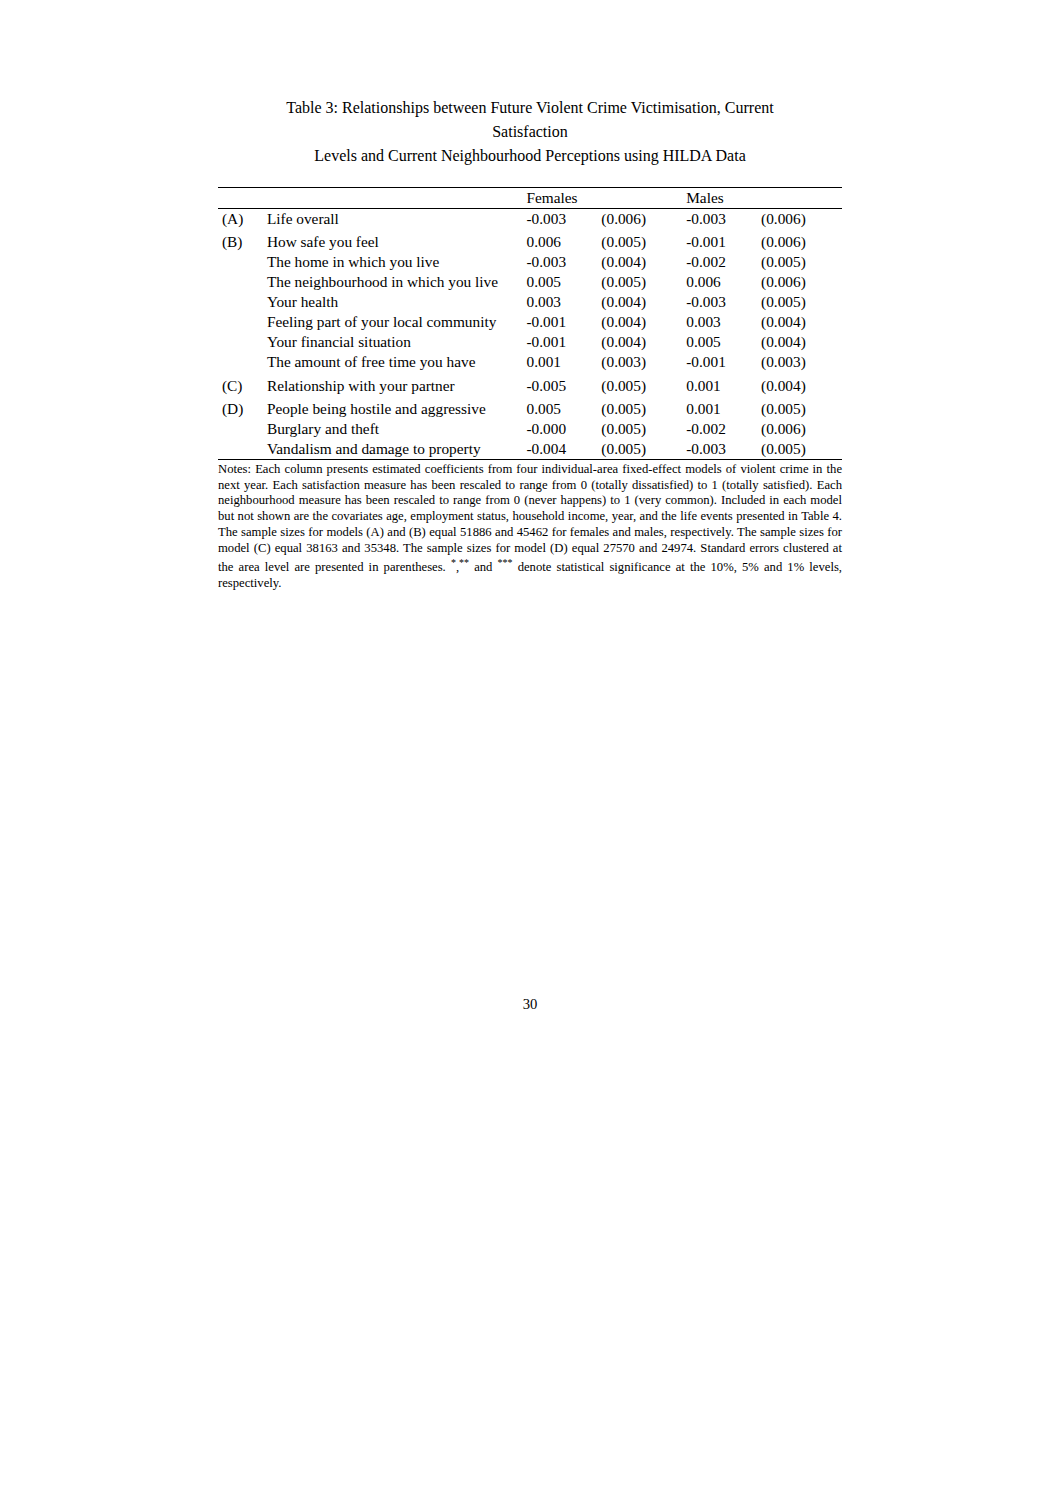Table 3: Relationships between Future Violent Crime Victimisation, Current Satisfaction
Levels and Current Neighbourhood Perceptions using HILDA Data
| | | Females | Males |
| (A) | Life overall | -0.003 | (0.006) | -0.003 | (0.006) |
| (B) | How safe you feel | 0.006 | (0.005) | -0.001 | (0.006) |
| | The home in which you live | -0.003 | (0.004) | -0.002 | (0.005) |
| | The neighbourhood in which you live | 0.005 | (0.005) | 0.006 | (0.006) |
| | Your health | 0.003 | (0.004) | -0.003 | (0.005) |
| | Feeling part of your local community | -0.001 | (0.004) | 0.003 | (0.004) |
| | Your financial situation | -0.001 | (0.004) | 0.005 | (0.004) |
| | The amount of free time you have | 0.001 | (0.003) | -0.001 | (0.003) |
| (C) | Relationship with your partner | -0.005 | (0.005) | 0.001 | (0.004) |
| (D) | People being hostile and aggressive | 0.005 | (0.005) | 0.001 | (0.005) |
| | Burglary and theft | -0.000 | (0.005) | -0.002 | (0.006) |
| | Vandalism and damage to property | -0.004 | (0.005) | -0.003 | (0.005) |
Notes: Each column presents estimated coefficients from four individual-area fixed-effect models of violent crime in the next year. Each satisfaction measure has been rescaled to range from 0 (totally dissatisfied) to 1 (totally satisfied). Each neighbourhood measure has been rescaled to range from 0 (never happens) to 1 (very common). Included in each model but not shown are the covariates age, employment status, household income, year, and the life events presented in Table 4. The sample sizes for models (A) and (B) equal 51886 and 45462 for females and males, respectively. The sample sizes for model (C) equal 38163 and 35348. The sample sizes for model (D) equal 27570 and 24974. Standard errors clustered at the area level are presented in parentheses. *,** and *** denote statistical significance at the 10%, 5% and 1% levels, respectively.
30